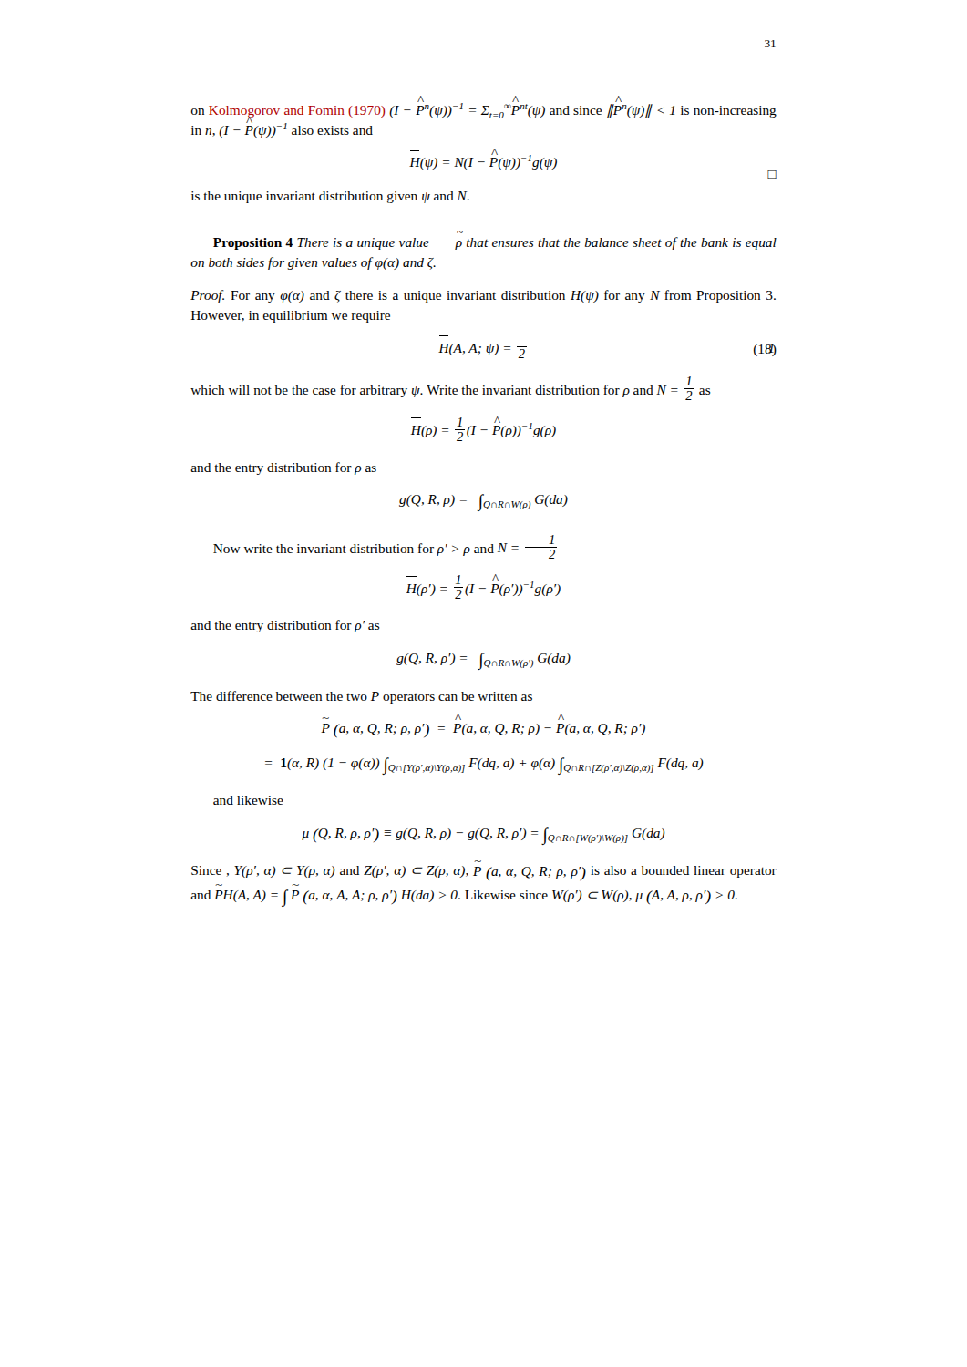31
on Kolmogorov and Fomin (1970) (I − Pn(ψ))−1 = Σt=0∞Pnt(ψ) and since ∥Pn(ψ)∥ < 1 is non-increasing in n, (I − P(ψ))−1 also exists and
H(ψ) = N(I − P(ψ))−1g(ψ)
is the unique invariant distribution given ψ and N. □
Proposition 4 There is a unique value ρ that ensures that the balance sheet of the bank is equal on both sides for given values of φ(α) and ζ.
Proof. For any φ(α) and ζ there is a unique invariant distribution H(ψ) for any N from Proposition 3. However, in equilibrium we require
H(A, A; ψ) = 12 (18)
which will not be the case for arbitrary ψ. Write the invariant distribution for ρ and N = 12 as
H(ρ) = 12(I − P(ρ))−1g(ρ)
and the entry distribution for ρ as
g(Q, R, ρ) = ∫Q∩R∩W(ρ) G(da)
Now write the invariant distribution for ρ′ > ρ and N = 12
H(ρ′) = 12(I − P(ρ′))−1g(ρ′)
and the entry distribution for ρ′ as
g(Q, R, ρ′) = ∫Q∩R∩W(ρ′) G(da)
The difference between the two P operators can be written as
P (a, α, Q, R; ρ, ρ′) = P(a, α, Q, R; ρ) − P(a, α, Q, R; ρ′)
= 1(α, R) (1 − φ(α)) ∫Q∩[Y(ρ′,α)\Y(ρ,α)] F(dq, a) + φ(α) ∫Q∩R∩[Z(ρ′,α)\Z(ρ,α)] F(dq, a)
and likewise
μ (Q, R, ρ, ρ′) ≡ g(Q, R, ρ) − g(Q, R, ρ′) = ∫Q∩R∩[W(ρ′)\W(ρ)] G(da)
Since , Y(ρ′, α) ⊂ Y(ρ, α) and Z(ρ′, α) ⊂ Z(ρ, α), P (a, α, Q, R; ρ, ρ′) is also a bounded linear operator and PH(A, A) = ∫ P (a, α, A, A; ρ, ρ′) H(da) > 0. Likewise since W(ρ′) ⊂ W(ρ), μ (A, A, ρ, ρ′) > 0.